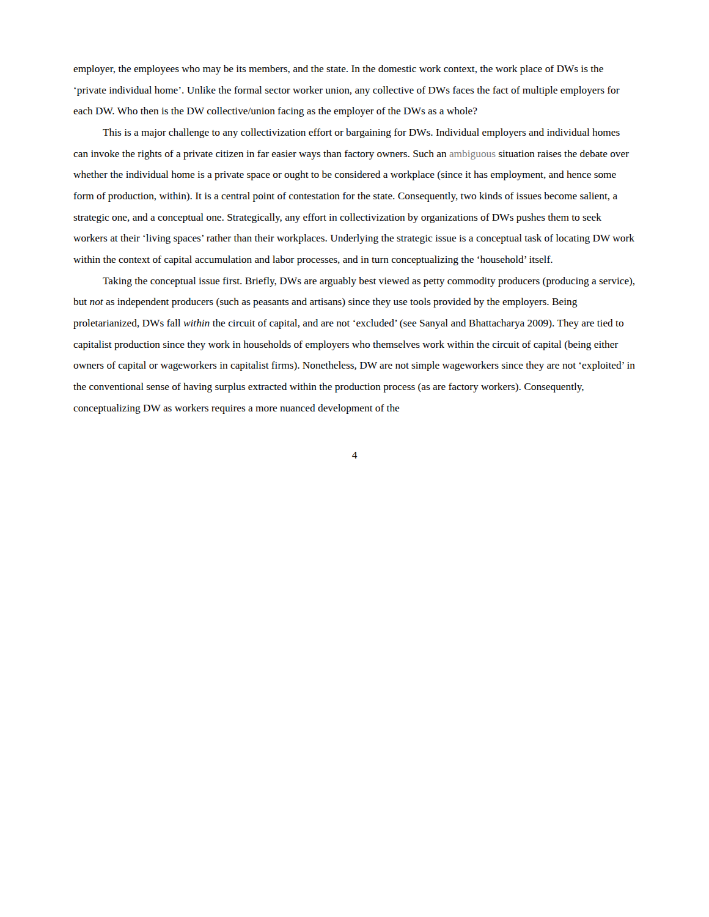employer, the employees who may be its members, and the state. In the domestic work context, the work place of DWs is the ‘private individual home’. Unlike the formal sector worker union, any collective of DWs faces the fact of multiple employers for each DW. Who then is the DW collective/union facing as the employer of the DWs as a whole?
This is a major challenge to any collectivization effort or bargaining for DWs. Individual employers and individual homes can invoke the rights of a private citizen in far easier ways than factory owners. Such an ambiguous situation raises the debate over whether the individual home is a private space or ought to be considered a workplace (since it has employment, and hence some form of production, within). It is a central point of contestation for the state. Consequently, two kinds of issues become salient, a strategic one, and a conceptual one. Strategically, any effort in collectivization by organizations of DWs pushes them to seek workers at their ‘living spaces’ rather than their workplaces. Underlying the strategic issue is a conceptual task of locating DW work within the context of capital accumulation and labor processes, and in turn conceptualizing the ‘household’ itself.
Taking the conceptual issue first. Briefly, DWs are arguably best viewed as petty commodity producers (producing a service), but not as independent producers (such as peasants and artisans) since they use tools provided by the employers. Being proletarianized, DWs fall within the circuit of capital, and are not ‘excluded’ (see Sanyal and Bhattacharya 2009). They are tied to capitalist production since they work in households of employers who themselves work within the circuit of capital (being either owners of capital or wageworkers in capitalist firms). Nonetheless, DW are not simple wageworkers since they are not ‘exploited’ in the conventional sense of having surplus extracted within the production process (as are factory workers). Consequently, conceptualizing DW as workers requires a more nuanced development of the
4